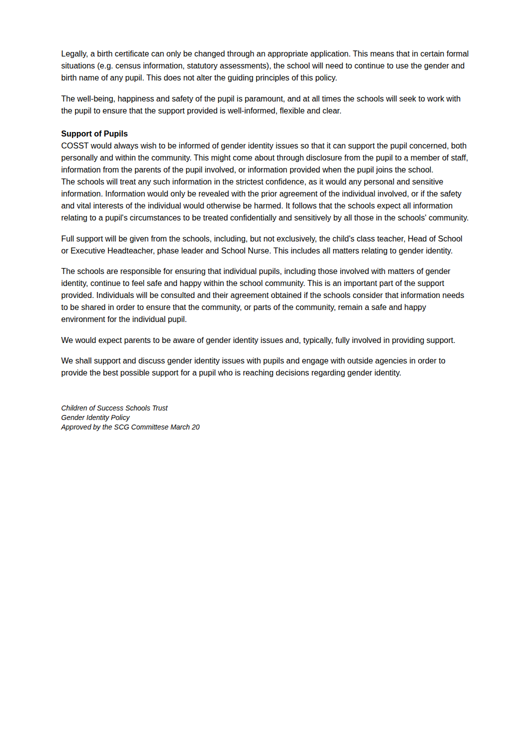Legally, a birth certificate can only be changed through an appropriate application. This means that in certain formal situations (e.g. census information, statutory assessments), the school will need to continue to use the gender and birth name of any pupil. This does not alter the guiding principles of this policy.
The well-being, happiness and safety of the pupil is paramount, and at all times the schools will seek to work with the pupil to ensure that the support provided is well-informed, flexible and clear.
Support of Pupils
COSST would always wish to be informed of gender identity issues so that it can support the pupil concerned, both personally and within the community. This might come about through disclosure from the pupil to a member of staff, information from the parents of the pupil involved, or information provided when the pupil joins the school.
The schools will treat any such information in the strictest confidence, as it would any personal and sensitive information. Information would only be revealed with the prior agreement of the individual involved, or if the safety and vital interests of the individual would otherwise be harmed. It follows that the schools expect all information relating to a pupil's circumstances to be treated confidentially and sensitively by all those in the schools' community.
Full support will be given from the schools, including, but not exclusively, the child's class teacher, Head of School or Executive Headteacher, phase leader and School Nurse. This includes all matters relating to gender identity.
The schools are responsible for ensuring that individual pupils, including those involved with matters of gender identity, continue to feel safe and happy within the school community. This is an important part of the support provided. Individuals will be consulted and their agreement obtained if the schools consider that information needs to be shared in order to ensure that the community, or parts of the community, remain a safe and happy environment for the individual pupil.
We would expect parents to be aware of gender identity issues and, typically, fully involved in providing support.
We shall support and discuss gender identity issues with pupils and engage with outside agencies in order to provide the best possible support for a pupil who is reaching decisions regarding gender identity.
Children of Success Schools Trust
Gender Identity Policy
Approved by the SCG Committese March 20